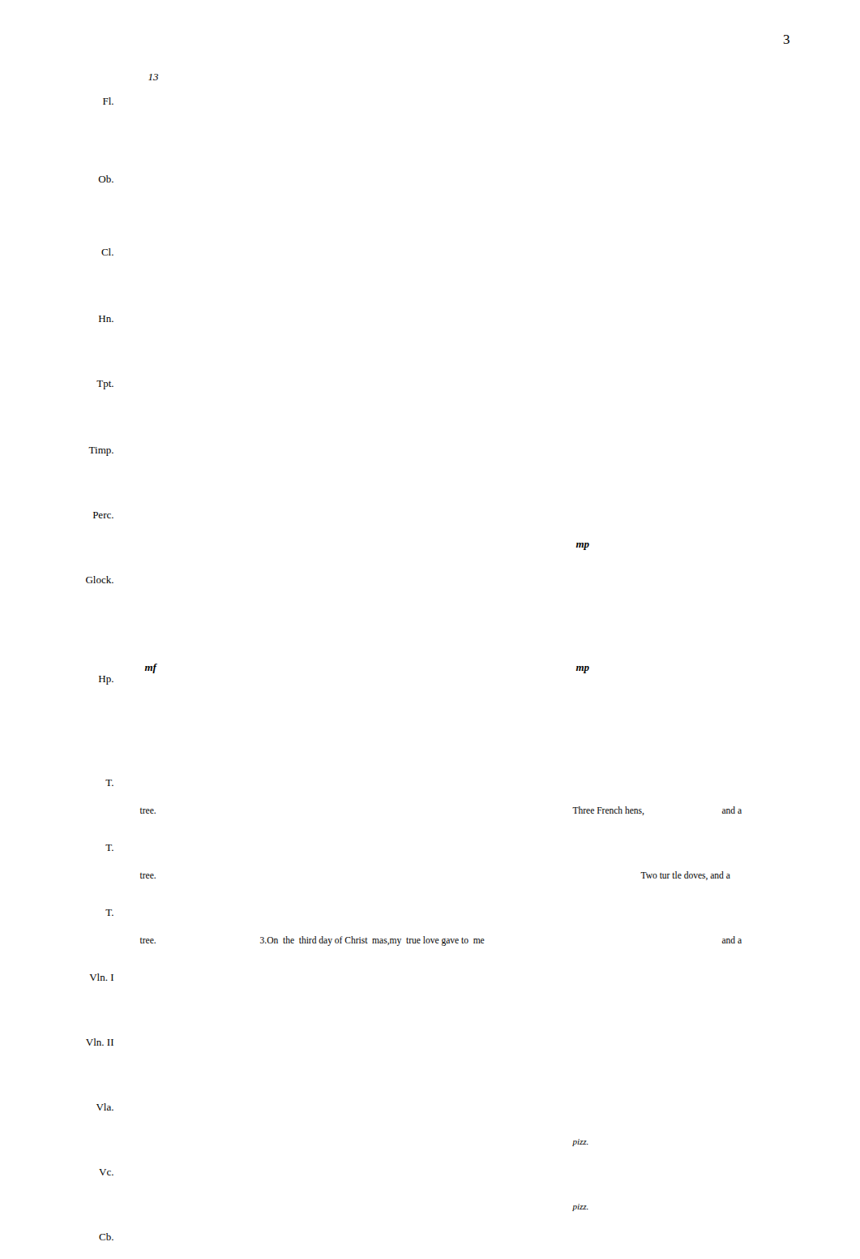3
13
Fl.
Ob.
Cl.
Hn.
Tpt.
Timp.
Perc. mp
Glock.
Hp. mf mp
T. tree. Three French hens, and a
T. tree. Two tur tle doves, and a
T. tree. 3.On the third day of Christ mas,my true love gave to me and a
Vln. I
Vln. II
Vla.
Vc. pizz.
Cb. pizz.
Page 3 of an orchestral score beginning at measure 13. Instruments from top to bottom: Flute, Oboe, Clarinet, Horn, Trumpet, Timpani, Percussion (triangle, marked mp), Glockenspiel, Harp (two staves, marked mf then mp), three Tenor voice staves, Violin I, Violin II, Viola, Violoncello (pizzicato), Contrabass (pizzicato). Sung text: "tree." in all three tenor parts; "3. On the third day of Christmas, my true love gave to me"; "Three French hens, and a"; "Two turtle doves, and a"; "and a". A meter change to three-four occurs, followed by a change to two-four.